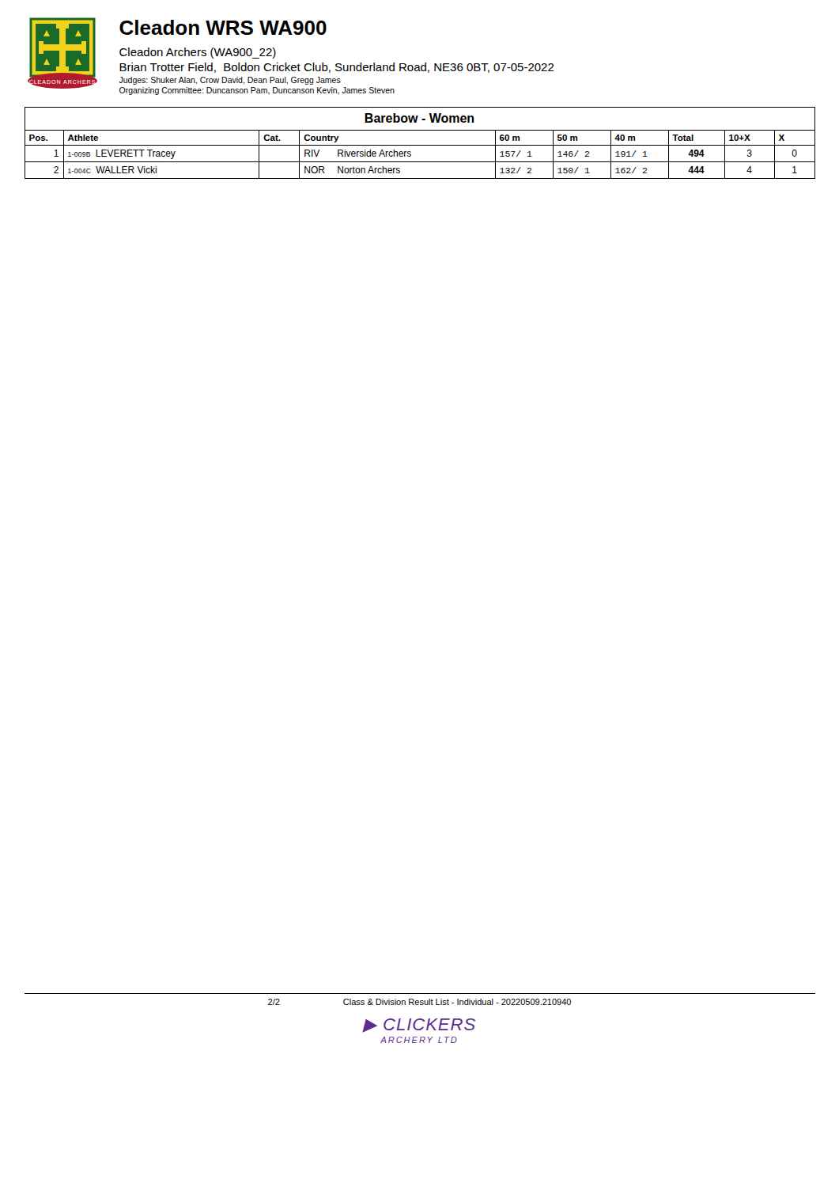CLEADON ARCHERS
Cleadon WRS WA900
Cleadon Archers (WA900_22)
Brian Trotter Field, Boldon Cricket Club, Sunderland Road, NE36 0BT, 07-05-2022
Judges: Shuker Alan, Crow David, Dean Paul, Gregg James
Organizing Committee: Duncanson Pam, Duncanson Kevin, James Steven
Barebow - Women
| Pos. | Athlete | Cat. | Country | 60 m | 50 m | 40 m | Total | 10+X | X |
| --- | --- | --- | --- | --- | --- | --- | --- | --- | --- |
| 1 | 1-009B LEVERETT Tracey | | RIV Riverside Archers | 157/ 1 | 146/ 2 | 191/ 1 | 494 | 3 | 0 |
| 2 | 1-004C WALLER Vicki | | NOR Norton Archers | 132/ 2 | 150/ 1 | 162/ 2 | 444 | 4 | 1 |
2/2
Class & Division Result List - Individual - 20220509.210940
▶ CLICKERS
ARCHERY LTD